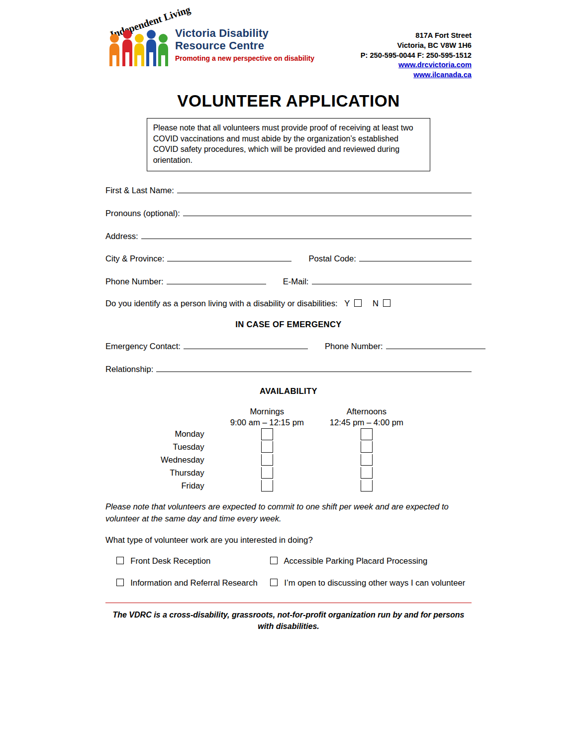Independent Living
Victoria Disability
Resource Centre
Promoting a new perspective on disability
817A Fort Street
Victoria, BC V8W 1H6
P: 250-595-0044 F: 250-595-1512
www.drcvictoria.com
www.ilcanada.ca
VOLUNTEER APPLICATION
Please note that all volunteers must provide proof of receiving at least two COVID vaccinations and must abide by the organization’s established COVID safety procedures, which will be provided and reviewed during orientation.
First & Last Name:
Pronouns (optional):
Address:
City & Province: Postal Code:
Phone Number: E-Mail:
Do you identify as a person living with a disability or disabilities: Y N
IN CASE OF EMERGENCY
Emergency Contact: Phone Number:
Relationship:
AVAILABILITY
| | Mornings 9:00 am – 12:15 pm | Afternoons 12:45 pm – 4:00 pm |
| --- | --- | --- |
| Monday | | |
| Tuesday | | |
| Wednesday | | |
| Thursday | | |
| Friday | | |
Please note that volunteers are expected to commit to one shift per week and are expected to volunteer at the same day and time every week.
What type of volunteer work are you interested in doing?
| Front Desk Reception | Accessible Parking Placard Processing |
| Information and Referral Research | I’m open to discussing other ways I can volunteer |
The VDRC is a cross-disability, grassroots, not-for-profit organization run by and for persons with disabilities.